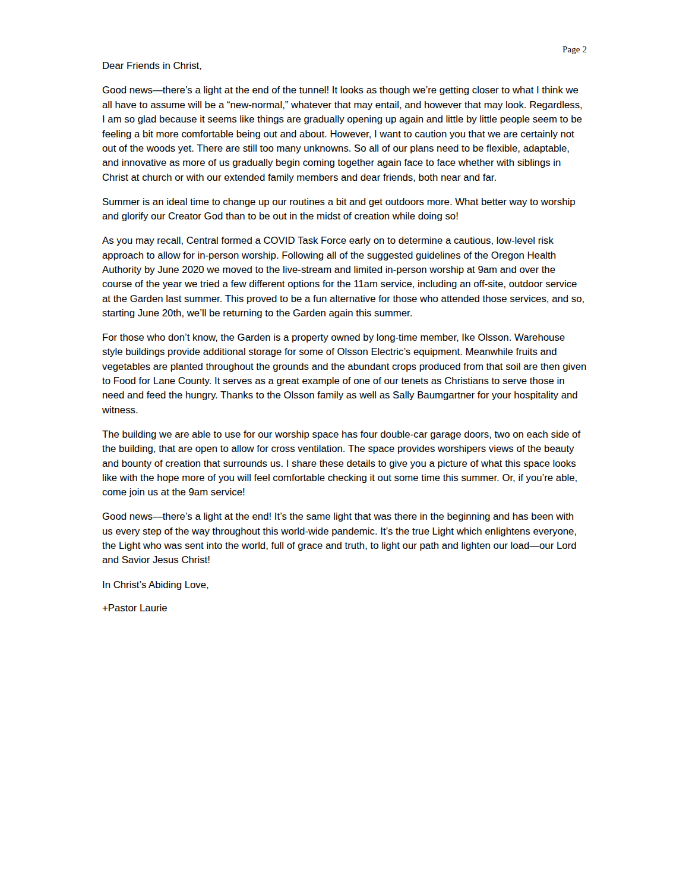Page 2
Dear Friends in Christ,
Good news—there’s a light at the end of the tunnel! It looks as though we’re getting closer to what I think we all have to assume will be a “new-normal,” whatever that may entail, and however that may look. Regardless, I am so glad because it seems like things are gradually opening up again and little by little people seem to be feeling a bit more comfortable being out and about. However, I want to caution you that we are certainly not out of the woods yet. There are still too many unknowns. So all of our plans need to be flexible, adaptable, and innovative as more of us gradually begin coming together again face to face whether with siblings in Christ at church or with our extended family members and dear friends, both near and far.
Summer is an ideal time to change up our routines a bit and get outdoors more. What better way to worship and glorify our Creator God than to be out in the midst of creation while doing so!
As you may recall, Central formed a COVID Task Force early on to determine a cautious, low-level risk approach to allow for in-person worship. Following all of the suggested guidelines of the Oregon Health Authority by June 2020 we moved to the live-stream and limited in-person worship at 9am and over the course of the year we tried a few different options for the 11am service, including an off-site, outdoor service at the Garden last summer. This proved to be a fun alternative for those who attended those services, and so, starting June 20th, we’ll be returning to the Garden again this summer.
For those who don’t know, the Garden is a property owned by long-time member, Ike Olsson. Warehouse style buildings provide additional storage for some of Olsson Electric’s equipment. Meanwhile fruits and vegetables are planted throughout the grounds and the abundant crops produced from that soil are then given to Food for Lane County. It serves as a great example of one of our tenets as Christians to serve those in need and feed the hungry. Thanks to the Olsson family as well as Sally Baumgartner for your hospitality and witness.
The building we are able to use for our worship space has four double-car garage doors, two on each side of the building, that are open to allow for cross ventilation. The space provides worshipers views of the beauty and bounty of creation that surrounds us. I share these details to give you a picture of what this space looks like with the hope more of you will feel comfortable checking it out some time this summer. Or, if you’re able, come join us at the 9am service!
Good news—there’s a light at the end! It’s the same light that was there in the beginning and has been with us every step of the way throughout this world-wide pandemic. It’s the true Light which enlightens everyone, the Light who was sent into the world, full of grace and truth, to light our path and lighten our load—our Lord and Savior Jesus Christ!
In Christ’s Abiding Love,
+Pastor Laurie